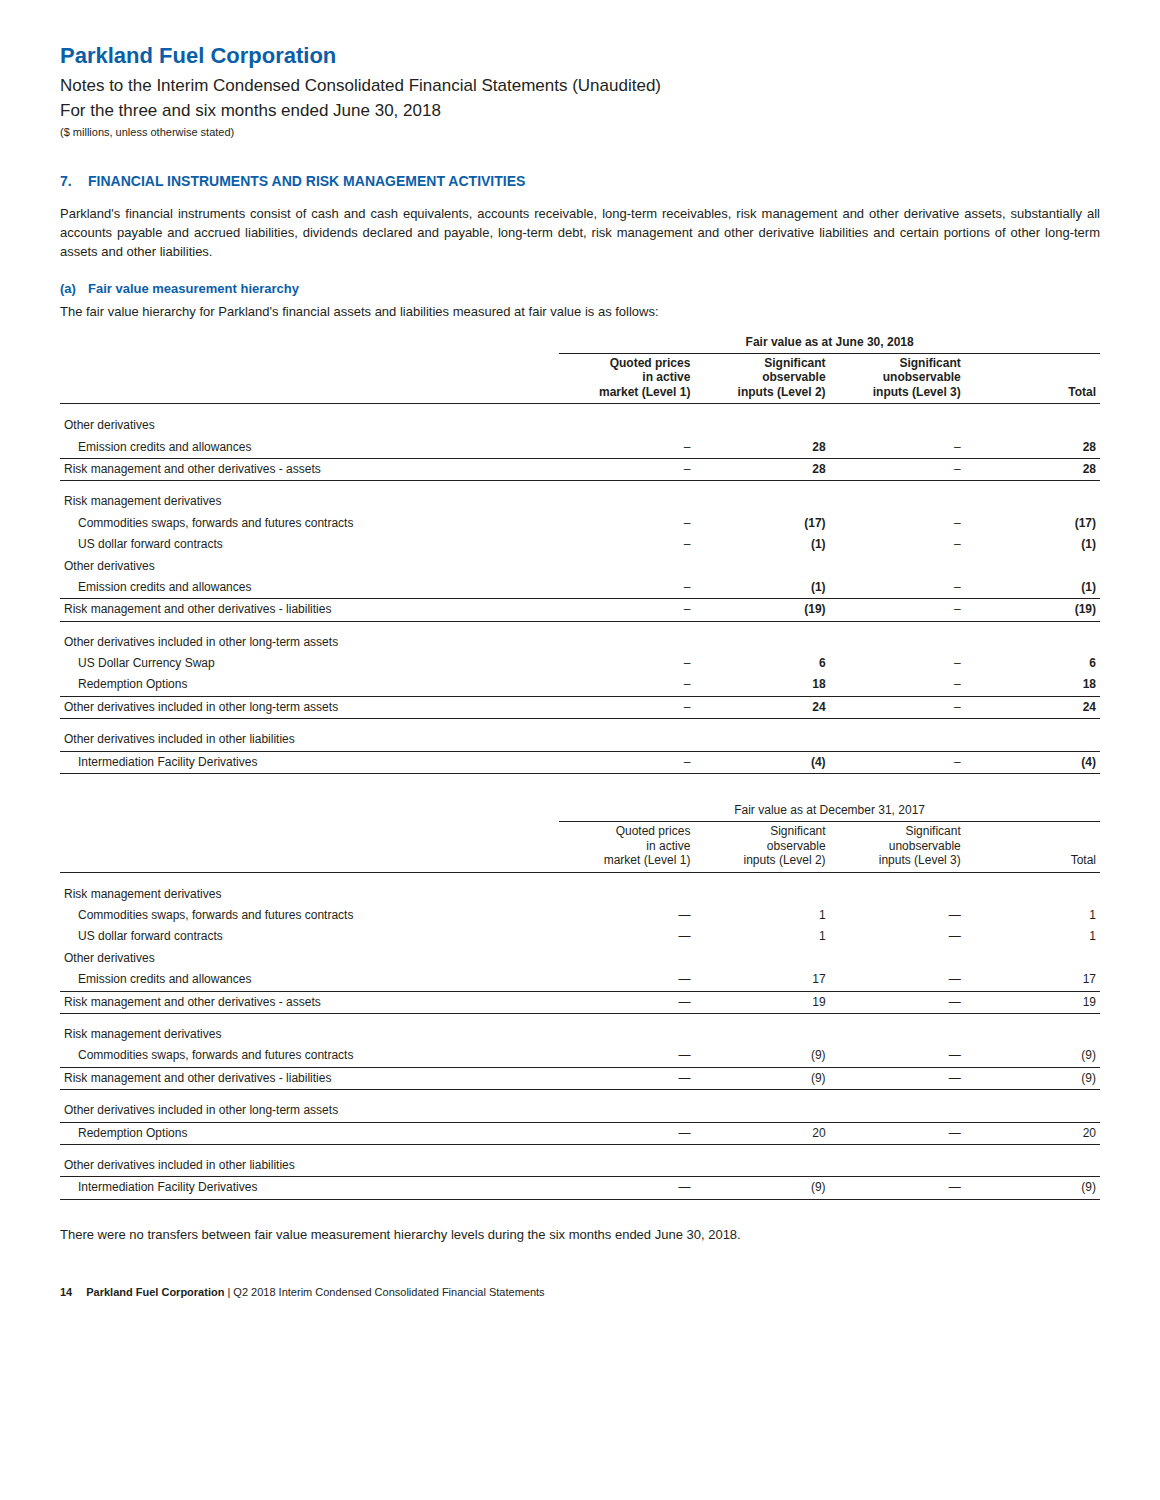Parkland Fuel Corporation
Notes to the Interim Condensed Consolidated Financial Statements (Unaudited)
For the three and six months ended June 30, 2018
($ millions, unless otherwise stated)
7. Financial Instruments and Risk Management Activities
Parkland's financial instruments consist of cash and cash equivalents, accounts receivable, long-term receivables, risk management and other derivative assets, substantially all accounts payable and accrued liabilities, dividends declared and payable, long-term debt, risk management and other derivative liabilities and certain portions of other long-term assets and other liabilities.
(a) Fair value measurement hierarchy
The fair value hierarchy for Parkland's financial assets and liabilities measured at fair value is as follows:
| | Fair value as at June 30, 2018 |
| | Quoted prices in active market (Level 1) | Significant observable inputs (Level 2) | Significant unobservable inputs (Level 3) | Total |
| Other derivatives | | | | |
| Emission credits and allowances | – | 28 | – | 28 |
| Risk management and other derivatives - assets | – | 28 | – | 28 |
| Risk management derivatives | | | | |
| Commodities swaps, forwards and futures contracts | – | (17) | – | (17) |
| US dollar forward contracts | – | (1) | – | (1) |
| Other derivatives | | | | |
| Emission credits and allowances | – | (1) | – | (1) |
| Risk management and other derivatives - liabilities | – | (19) | – | (19) |
| Other derivatives included in other long-term assets | | | | |
| US Dollar Currency Swap | – | 6 | – | 6 |
| Redemption Options | – | 18 | – | 18 |
| Other derivatives included in other long-term assets | – | 24 | – | 24 |
| Other derivatives included in other liabilities | | | | |
| Intermediation Facility Derivatives | – | (4) | – | (4) |
| | Fair value as at December 31, 2017 |
| | Quoted prices in active market (Level 1) | Significant observable inputs (Level 2) | Significant unobservable inputs (Level 3) | Total |
| Risk management derivatives | | | | |
| Commodities swaps, forwards and futures contracts | — | 1 | — | 1 |
| US dollar forward contracts | — | 1 | — | 1 |
| Other derivatives | | | | |
| Emission credits and allowances | — | 17 | — | 17 |
| Risk management and other derivatives - assets | — | 19 | — | 19 |
| Risk management derivatives | | | | |
| Commodities swaps, forwards and futures contracts | — | (9) | — | (9) |
| Risk management and other derivatives - liabilities | — | (9) | — | (9) |
| Other derivatives included in other long-term assets | | | | |
| Redemption Options | — | 20 | — | 20 |
| Other derivatives included in other liabilities | | | | |
| Intermediation Facility Derivatives | — | (9) | — | (9) |
There were no transfers between fair value measurement hierarchy levels during the six months ended June 30, 2018.
14 Parkland Fuel Corporation | Q2 2018 Interim Condensed Consolidated Financial Statements